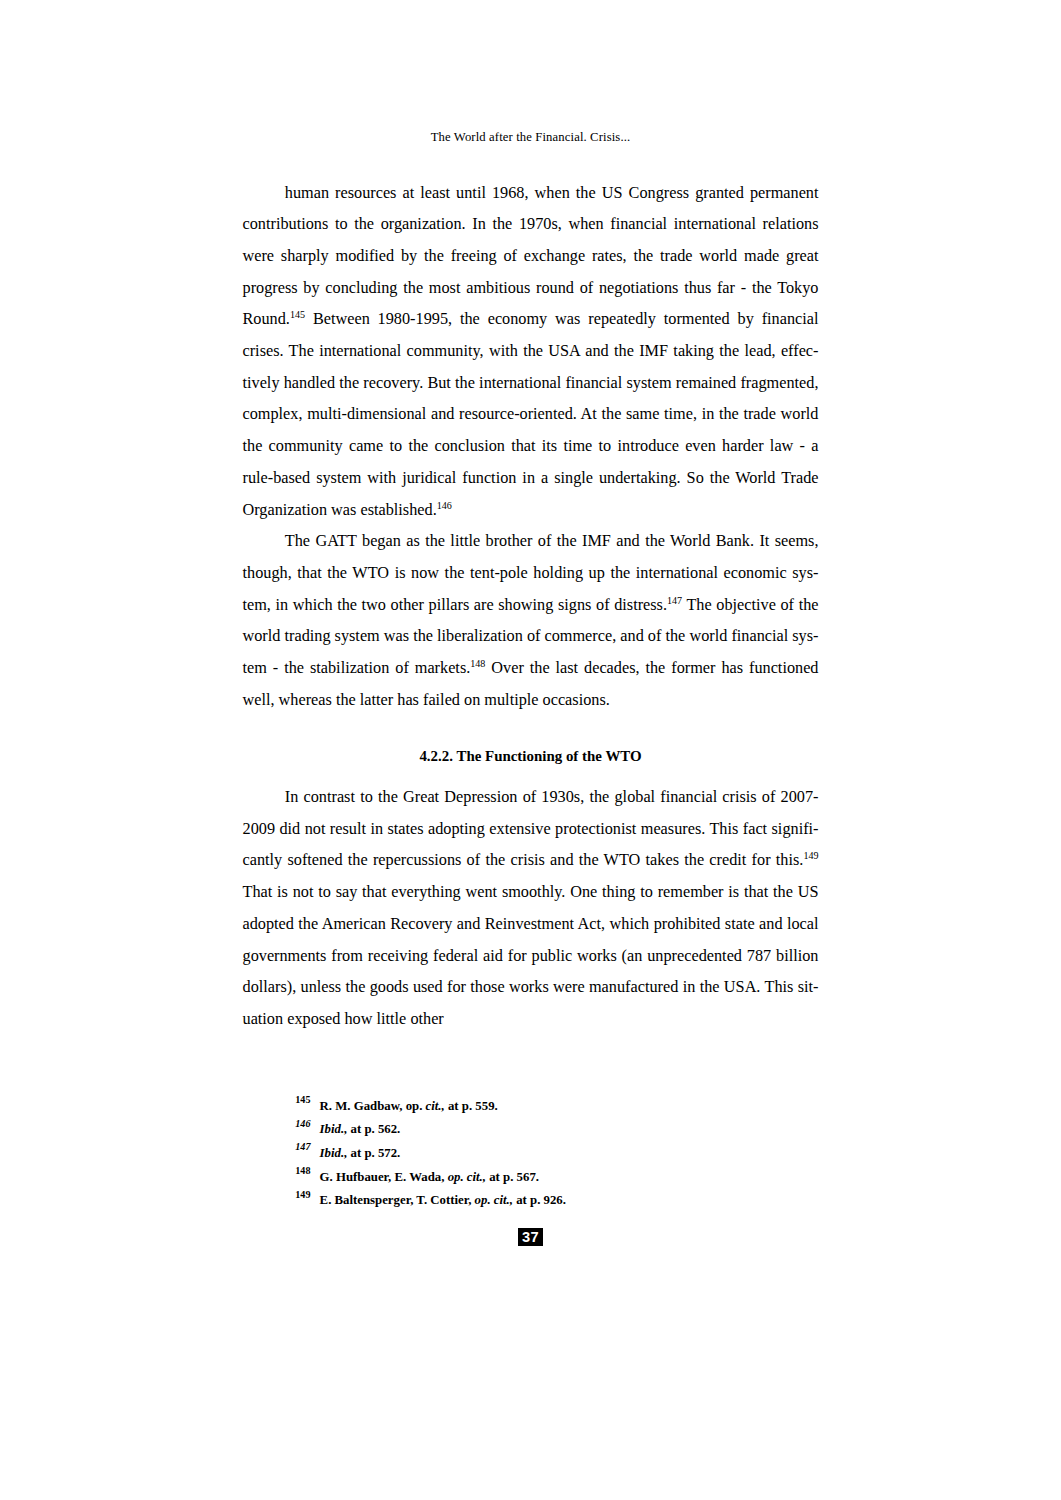The World after the Financial. Crisis...
human resources at least until 1968, when the US Congress granted permanent contributions to the organization. In the 1970s, when financial international relations were sharply modified by the freeing of exchange rates, the trade world made great progress by concluding the most ambitious round of negotiations thus far - the Tokyo Round.145 Between 1980-1995, the economy was repeatedly tormented by financial crises. The international community, with the USA and the IMF taking the lead, effectively handled the recovery. But the international financial system remained fragmented, complex, multi-dimensional and resource-oriented. At the same time, in the trade world the community came to the conclusion that its time to introduce even harder law - a rule-based system with juridical function in a single undertaking. So the World Trade Organization was established.146
The GATT began as the little brother of the IMF and the World Bank. It seems, though, that the WTO is now the tent-pole holding up the international economic system, in which the two other pillars are showing signs of distress.147 The objective of the world trading system was the liberalization of commerce, and of the world financial system - the stabilization of markets.148 Over the last decades, the former has functioned well, whereas the latter has failed on multiple occasions.
4.2.2. The Functioning of the WTO
In contrast to the Great Depression of 1930s, the global financial crisis of 2007-2009 did not result in states adopting extensive protectionist measures. This fact significantly softened the repercussions of the crisis and the WTO takes the credit for this.149 That is not to say that everything went smoothly. One thing to remember is that the US adopted the American Recovery and Reinvestment Act, which prohibited state and local governments from receiving federal aid for public works (an unprecedented 787 billion dollars), unless the goods used for those works were manufactured in the USA. This situation exposed how little other
145 R. M. Gadbaw, op. cit., at p. 559.
146 Ibid., at p. 562.
147 Ibid., at p. 572.
148 G. Hufbauer, E. Wada, op. cit., at p. 567.
149 E. Baltensperger, T. Cottier, op. cit., at p. 926.
37